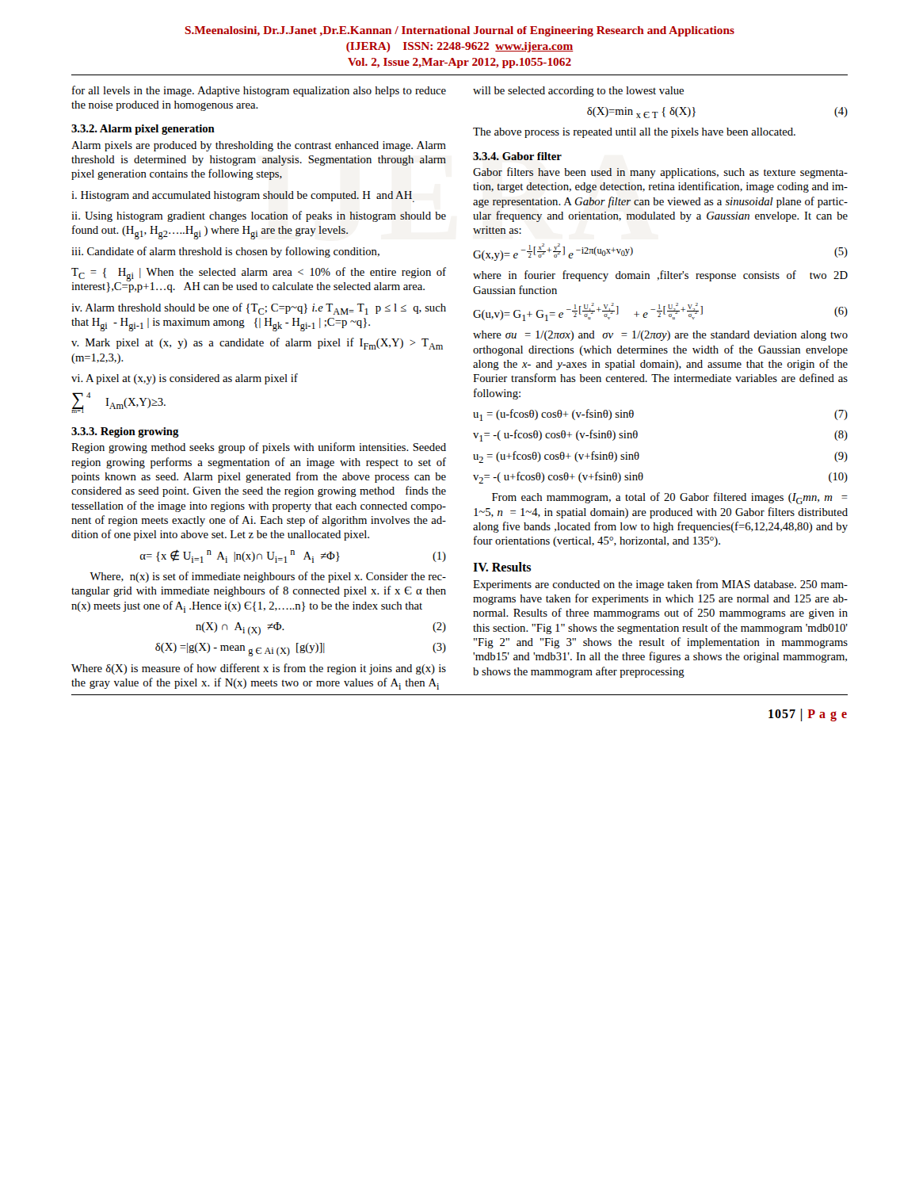S.Meenalosini, Dr.J.Janet ,Dr.E.Kannan / International Journal of Engineering Research and Applications
(IJERA) ISSN: 2248-9622 www.ijera.com
Vol. 2, Issue 2,Mar-Apr 2012, pp.1055-1062
IJERA
for all levels in the image. Adaptive histogram equalization also helps to reduce the noise produced in homogenous area.
3.3.2. Alarm pixel generation
Alarm pixels are produced by thresholding the contrast enhanced image. Alarm threshold is determined by histogram analysis. Segmentation through alarm pixel generation contains the following steps,
i. Histogram and accumulated histogram should be computed. H and AH.
ii. Using histogram gradient changes location of peaks in histogram should be found out. (Hg1, Hg2…..Hgi ) where Hgi are the gray levels.
iii. Candidate of alarm threshold is chosen by following condition,
TC = { Hgi | When the selected alarm area < 10% of the entire region of interest},C=p,p+1…q. AH can be used to calculate the selected alarm area.
iv. Alarm threshold should be one of {TC; C=p~q} i.e TAM= T1 p ≤ l ≤ q, such that Hgi - Hgi-1 | is maximum among {| Hgk - Hgi-1 | ;C=p ~q}.
v. Mark pixel at (x, y) as a candidate of alarm pixel if IFm(X,Y) > TAm (m=1,2,3,).
vi. A pixel at (x,y) is considered as alarm pixel if
∑m=14 IAm(X,Y)≥3.
3.3.3. Region growing
Region growing method seeks group of pixels with uniform intensities. Seeded region growing performs a segmentation of an image with respect to set of points known as seed. Alarm pixel generated from the above process can be considered as seed point. Given the seed the region growing method finds the tessellation of the image into regions with property that each connected component of region meets exactly one of Ai. Each step of algorithm involves the addition of one pixel into above set. Let z be the unallocated pixel.
α= {x ∉ Ui=1 n Ai |n(x)∩ Ui=1 n Ai ≠Φ}(1)
Where, n(x) is set of immediate neighbours of the pixel x. Consider the rectangular grid with immediate neighbours of 8 connected pixel x. if x Є α then n(x) meets just one of Ai .Hence i(x) Є{1, 2,…..n} to be the index such that
n(X) ∩ Ai (X) ≠Φ.(2)
δ(X) =|g(X) - mean g Є Ai (X) [g(y)]|(3)
Where δ(X) is measure of how different x is from the region it joins and g(x) is the gray value of the pixel x. if N(x) meets two or more values of Ai then Ai will be selected according to the lowest value
δ(X)=min x Є T { δ(X)}(4)
The above process is repeated until all the pixels have been allocated.
3.3.4. Gabor filter
Gabor filters have been used in many applications, such as texture segmentation, target detection, edge detection, retina identification, image coding and image representation. A Gabor filter can be viewed as a sinusoidal plane of particular frequency and orientation, modulated by a Gaussian envelope. It can be written as:
G(x,y)= e −12[x2 σ2+y2 σ2] e −i2π(u0x+v0y)(5)
where in fourier frequency domain ,filter's response consists of two 2D Gaussian function
G(u,v)= G1+ G1= e −12[U12 σu2+V12 σv2] + e −12[U22 σu2+V22 σv2](6)
where σu = 1/(2πσx) and σv = 1/(2πσy) are the standard deviation along two orthogonal directions (which determines the width of the Gaussian envelope along the x- and y-axes in spatial domain), and assume that the origin of the Fourier transform has been centered. The intermediate variables are defined as following:
u1 = (u-fcosθ) cosθ+ (v-fsinθ) sinθ(7)
v1= -( u-fcosθ) cosθ+ (v-fsinθ) sinθ(8)
u2 = (u+fcosθ) cosθ+ (v+fsinθ) sinθ(9)
v2= -( u+fcosθ) cosθ+ (v+fsinθ) sinθ(10)
From each mammogram, a total of 20 Gabor filtered images (IGmn, m = 1~5, n = 1~4, in spatial domain) are produced with 20 Gabor filters distributed along five bands ,located from low to high frequencies(f=6,12,24,48,80) and by four orientations (vertical, 45°, horizontal, and 135°).
IV. Results
Experiments are conducted on the image taken from MIAS database. 250 mammograms have taken for experiments in which 125 are normal and 125 are abnormal. Results of three mammograms out of 250 mammograms are given in this section. "Fig 1" shows the segmentation result of the mammogram 'mdb010' "Fig 2" and "Fig 3" shows the result of implementation in mammograms 'mdb15' and 'mdb31'. In all the three figures a shows the original mammogram, b shows the mammogram after preprocessing
1057 | P a g e